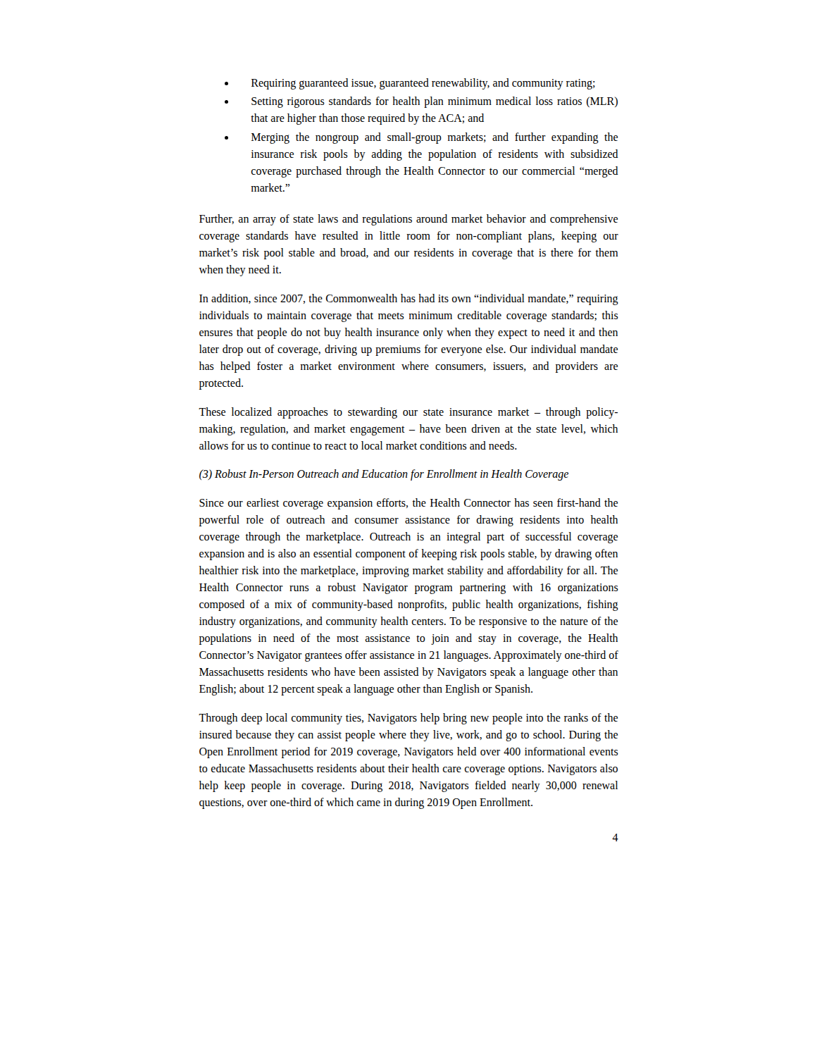Requiring guaranteed issue, guaranteed renewability, and community rating;
Setting rigorous standards for health plan minimum medical loss ratios (MLR) that are higher than those required by the ACA; and
Merging the nongroup and small-group markets; and further expanding the insurance risk pools by adding the population of residents with subsidized coverage purchased through the Health Connector to our commercial “merged market.”
Further, an array of state laws and regulations around market behavior and comprehensive coverage standards have resulted in little room for non-compliant plans, keeping our market’s risk pool stable and broad, and our residents in coverage that is there for them when they need it.
In addition, since 2007, the Commonwealth has had its own “individual mandate,” requiring individuals to maintain coverage that meets minimum creditable coverage standards; this ensures that people do not buy health insurance only when they expect to need it and then later drop out of coverage, driving up premiums for everyone else. Our individual mandate has helped foster a market environment where consumers, issuers, and providers are protected.
These localized approaches to stewarding our state insurance market – through policy-making, regulation, and market engagement – have been driven at the state level, which allows for us to continue to react to local market conditions and needs.
(3) Robust In-Person Outreach and Education for Enrollment in Health Coverage
Since our earliest coverage expansion efforts, the Health Connector has seen first-hand the powerful role of outreach and consumer assistance for drawing residents into health coverage through the marketplace. Outreach is an integral part of successful coverage expansion and is also an essential component of keeping risk pools stable, by drawing often healthier risk into the marketplace, improving market stability and affordability for all. The Health Connector runs a robust Navigator program partnering with 16 organizations composed of a mix of community-based nonprofits, public health organizations, fishing industry organizations, and community health centers. To be responsive to the nature of the populations in need of the most assistance to join and stay in coverage, the Health Connector’s Navigator grantees offer assistance in 21 languages. Approximately one-third of Massachusetts residents who have been assisted by Navigators speak a language other than English; about 12 percent speak a language other than English or Spanish.
Through deep local community ties, Navigators help bring new people into the ranks of the insured because they can assist people where they live, work, and go to school. During the Open Enrollment period for 2019 coverage, Navigators held over 400 informational events to educate Massachusetts residents about their health care coverage options. Navigators also help keep people in coverage. During 2018, Navigators fielded nearly 30,000 renewal questions, over one-third of which came in during 2019 Open Enrollment.
4